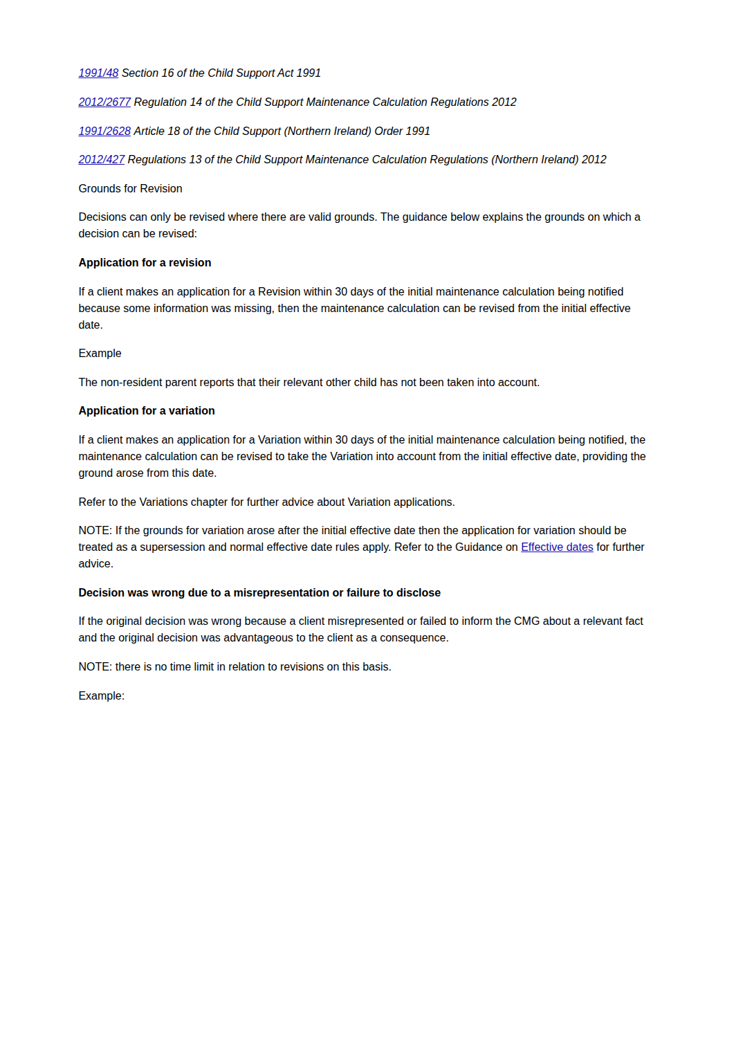1991/48 Section 16 of the Child Support Act 1991
2012/2677 Regulation 14 of the Child Support Maintenance Calculation Regulations 2012
1991/2628 Article 18 of the Child Support (Northern Ireland) Order 1991
2012/427 Regulations 13 of the Child Support Maintenance Calculation Regulations (Northern Ireland) 2012
Grounds for Revision
Decisions can only be revised where there are valid grounds. The guidance below explains the grounds on which a decision can be revised:
Application for a revision
If a client makes an application for a Revision within 30 days of the initial maintenance calculation being notified because some information was missing, then the maintenance calculation can be revised from the initial effective date.
Example
The non-resident parent reports that their relevant other child has not been taken into account.
Application for a variation
If a client makes an application for a Variation within 30 days of the initial maintenance calculation being notified, the maintenance calculation can be revised to take the Variation into account from the initial effective date, providing the ground arose from this date.
Refer to the Variations chapter for further advice about Variation applications.
NOTE: If the grounds for variation arose after the initial effective date then the application for variation should be treated as a supersession and normal effective date rules apply. Refer to the Guidance on Effective dates for further advice.
Decision was wrong due to a misrepresentation or failure to disclose
If the original decision was wrong because a client misrepresented or failed to inform the CMG about a relevant fact and the original decision was advantageous to the client as a consequence.
NOTE: there is no time limit in relation to revisions on this basis.
Example: